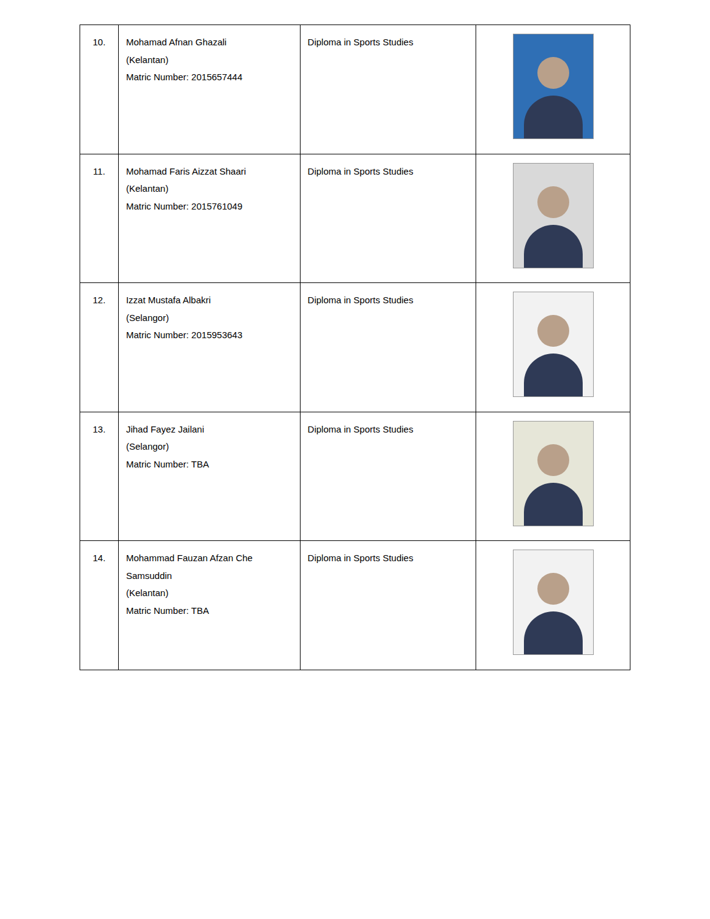| 10. | Mohamad Afnan Ghazali (Kelantan) Matric Number: 2015657444 | Diploma in Sports Studies | |
| 11. | Mohamad Faris Aizzat Shaari (Kelantan) Matric Number: 2015761049 | Diploma in Sports Studies | |
| 12. | Izzat Mustafa Albakri (Selangor) Matric Number: 2015953643 | Diploma in Sports Studies | |
| 13. | Jihad Fayez Jailani (Selangor) Matric Number: TBA | Diploma in Sports Studies | |
| 14. | Mohammad Fauzan Afzan Che Samsuddin (Kelantan) Matric Number: TBA | Diploma in Sports Studies | |